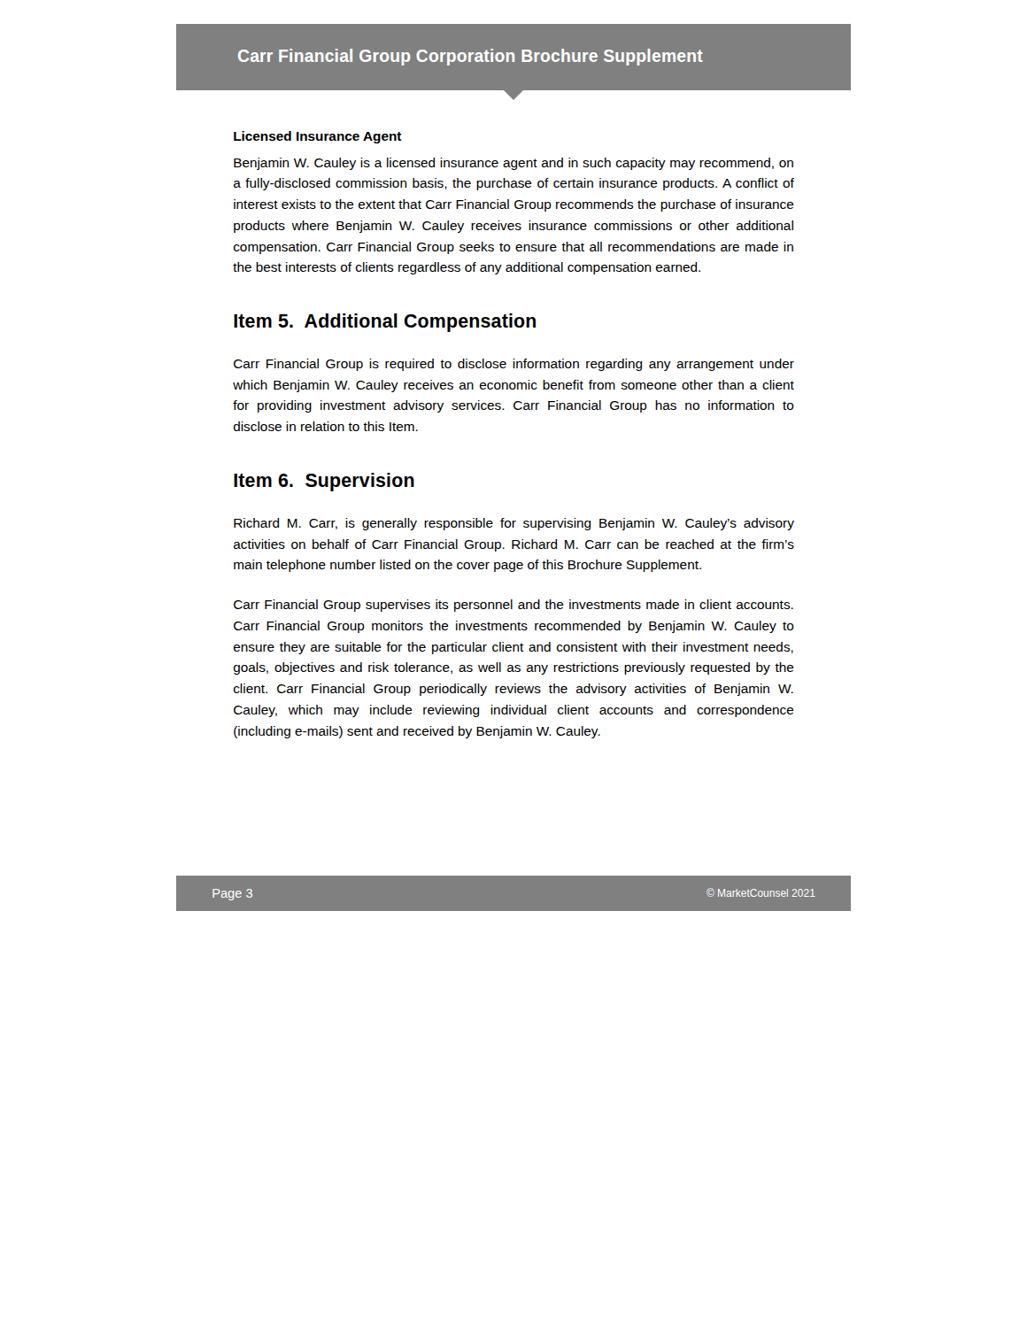Carr Financial Group Corporation Brochure Supplement
Licensed Insurance Agent
Benjamin W. Cauley is a licensed insurance agent and in such capacity may recommend, on a fully-disclosed commission basis, the purchase of certain insurance products. A conflict of interest exists to the extent that Carr Financial Group recommends the purchase of insurance products where Benjamin W. Cauley receives insurance commissions or other additional compensation. Carr Financial Group seeks to ensure that all recommendations are made in the best interests of clients regardless of any additional compensation earned.
Item 5. Additional Compensation
Carr Financial Group is required to disclose information regarding any arrangement under which Benjamin W. Cauley receives an economic benefit from someone other than a client for providing investment advisory services. Carr Financial Group has no information to disclose in relation to this Item.
Item 6. Supervision
Richard M. Carr, is generally responsible for supervising Benjamin W. Cauley’s advisory activities on behalf of Carr Financial Group. Richard M. Carr can be reached at the firm’s main telephone number listed on the cover page of this Brochure Supplement.
Carr Financial Group supervises its personnel and the investments made in client accounts. Carr Financial Group monitors the investments recommended by Benjamin W. Cauley to ensure they are suitable for the particular client and consistent with their investment needs, goals, objectives and risk tolerance, as well as any restrictions previously requested by the client. Carr Financial Group periodically reviews the advisory activities of Benjamin W. Cauley, which may include reviewing individual client accounts and correspondence (including e-mails) sent and received by Benjamin W. Cauley.
Page 3 © MarketCounsel 2021